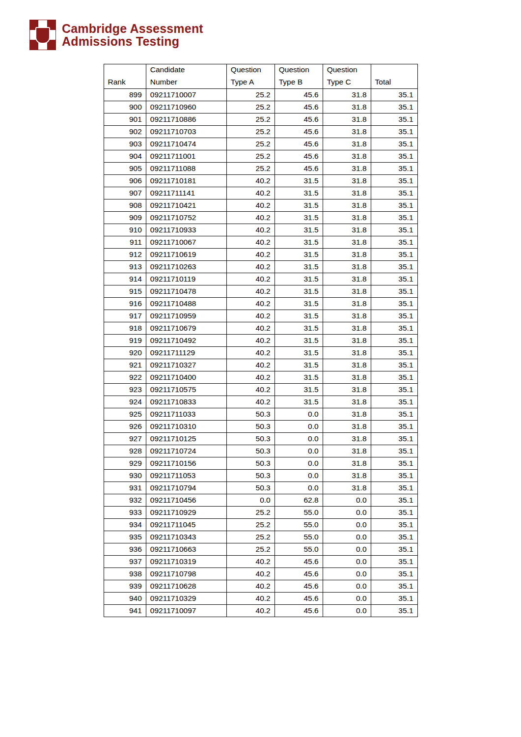Cambridge Assessment
Admissions Testing
| | Candidate | Question | Question | Question | |
| --- | --- | --- | --- | --- | --- |
| Rank | Number | Type A | Type B | Type C | Total |
| 899 | 09211710007 | 25.2 | 45.6 | 31.8 | 35.1 |
| 900 | 09211710960 | 25.2 | 45.6 | 31.8 | 35.1 |
| 901 | 09211710886 | 25.2 | 45.6 | 31.8 | 35.1 |
| 902 | 09211710703 | 25.2 | 45.6 | 31.8 | 35.1 |
| 903 | 09211710474 | 25.2 | 45.6 | 31.8 | 35.1 |
| 904 | 09211711001 | 25.2 | 45.6 | 31.8 | 35.1 |
| 905 | 09211711088 | 25.2 | 45.6 | 31.8 | 35.1 |
| 906 | 09211710181 | 40.2 | 31.5 | 31.8 | 35.1 |
| 907 | 09211711141 | 40.2 | 31.5 | 31.8 | 35.1 |
| 908 | 09211710421 | 40.2 | 31.5 | 31.8 | 35.1 |
| 909 | 09211710752 | 40.2 | 31.5 | 31.8 | 35.1 |
| 910 | 09211710933 | 40.2 | 31.5 | 31.8 | 35.1 |
| 911 | 09211710067 | 40.2 | 31.5 | 31.8 | 35.1 |
| 912 | 09211710619 | 40.2 | 31.5 | 31.8 | 35.1 |
| 913 | 09211710263 | 40.2 | 31.5 | 31.8 | 35.1 |
| 914 | 09211710119 | 40.2 | 31.5 | 31.8 | 35.1 |
| 915 | 09211710478 | 40.2 | 31.5 | 31.8 | 35.1 |
| 916 | 09211710488 | 40.2 | 31.5 | 31.8 | 35.1 |
| 917 | 09211710959 | 40.2 | 31.5 | 31.8 | 35.1 |
| 918 | 09211710679 | 40.2 | 31.5 | 31.8 | 35.1 |
| 919 | 09211710492 | 40.2 | 31.5 | 31.8 | 35.1 |
| 920 | 09211711129 | 40.2 | 31.5 | 31.8 | 35.1 |
| 921 | 09211710327 | 40.2 | 31.5 | 31.8 | 35.1 |
| 922 | 09211710400 | 40.2 | 31.5 | 31.8 | 35.1 |
| 923 | 09211710575 | 40.2 | 31.5 | 31.8 | 35.1 |
| 924 | 09211710833 | 40.2 | 31.5 | 31.8 | 35.1 |
| 925 | 09211711033 | 50.3 | 0.0 | 31.8 | 35.1 |
| 926 | 09211710310 | 50.3 | 0.0 | 31.8 | 35.1 |
| 927 | 09211710125 | 50.3 | 0.0 | 31.8 | 35.1 |
| 928 | 09211710724 | 50.3 | 0.0 | 31.8 | 35.1 |
| 929 | 09211710156 | 50.3 | 0.0 | 31.8 | 35.1 |
| 930 | 09211711053 | 50.3 | 0.0 | 31.8 | 35.1 |
| 931 | 09211710794 | 50.3 | 0.0 | 31.8 | 35.1 |
| 932 | 09211710456 | 0.0 | 62.8 | 0.0 | 35.1 |
| 933 | 09211710929 | 25.2 | 55.0 | 0.0 | 35.1 |
| 934 | 09211711045 | 25.2 | 55.0 | 0.0 | 35.1 |
| 935 | 09211710343 | 25.2 | 55.0 | 0.0 | 35.1 |
| 936 | 09211710663 | 25.2 | 55.0 | 0.0 | 35.1 |
| 937 | 09211710319 | 40.2 | 45.6 | 0.0 | 35.1 |
| 938 | 09211710798 | 40.2 | 45.6 | 0.0 | 35.1 |
| 939 | 09211710628 | 40.2 | 45.6 | 0.0 | 35.1 |
| 940 | 09211710329 | 40.2 | 45.6 | 0.0 | 35.1 |
| 941 | 09211710097 | 40.2 | 45.6 | 0.0 | 35.1 |